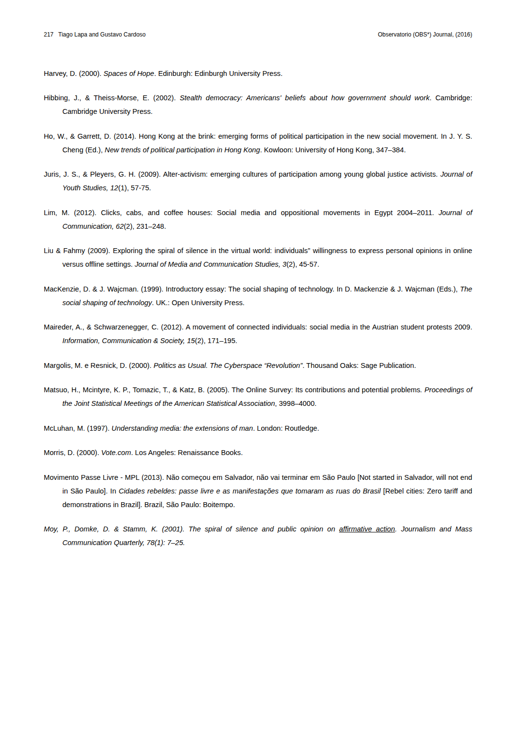217 Tiago Lapa and Gustavo Cardoso Observatorio (OBS*) Journal, (2016)
Harvey, D. (2000). Spaces of Hope. Edinburgh: Edinburgh University Press.
Hibbing, J., & Theiss-Morse, E. (2002). Stealth democracy: Americans' beliefs about how government should work. Cambridge: Cambridge University Press.
Ho, W., & Garrett, D. (2014). Hong Kong at the brink: emerging forms of political participation in the new social movement. In J. Y. S. Cheng (Ed.), New trends of political participation in Hong Kong. Kowloon: University of Hong Kong, 347–384.
Juris, J. S., & Pleyers, G. H. (2009). Alter-activism: emerging cultures of participation among young global justice activists. Journal of Youth Studies, 12(1), 57-75.
Lim, M. (2012). Clicks, cabs, and coffee houses: Social media and oppositional movements in Egypt 2004–2011. Journal of Communication, 62(2), 231–248.
Liu & Fahmy (2009). Exploring the spiral of silence in the virtual world: individuals” willingness to express personal opinions in online versus offline settings. Journal of Media and Communication Studies, 3(2), 45-57.
MacKenzie, D. & J. Wajcman. (1999). Introductory essay: The social shaping of technology. In D. Mackenzie & J. Wajcman (Eds.), The social shaping of technology. UK.: Open University Press.
Maireder, A., & Schwarzenegger, C. (2012). A movement of connected individuals: social media in the Austrian student protests 2009. Information, Communication & Society, 15(2), 171–195.
Margolis, M. e Resnick, D. (2000). Politics as Usual. The Cyberspace “Revolution”. Thousand Oaks: Sage Publication.
Matsuo, H., Mcintyre, K. P., Tomazic, T., & Katz, B. (2005). The Online Survey: Its contributions and potential problems. Proceedings of the Joint Statistical Meetings of the American Statistical Association, 3998–4000.
McLuhan, M. (1997). Understanding media: the extensions of man. London: Routledge.
Morris, D. (2000). Vote.com. Los Angeles: Renaissance Books.
Movimento Passe Livre - MPL (2013). Não começou em Salvador, não vai terminar em São Paulo [Not started in Salvador, will not end in São Paulo]. In Cidades rebeldes: passe livre e as manifestações que tomaram as ruas do Brasil [Rebel cities: Zero tariff and demonstrations in Brazil]. Brazil, São Paulo: Boitempo.
Moy, P., Domke, D. & Stamm, K. (2001). The spiral of silence and public opinion on affirmative action. Journalism and Mass Communication Quarterly, 78(1): 7–25.